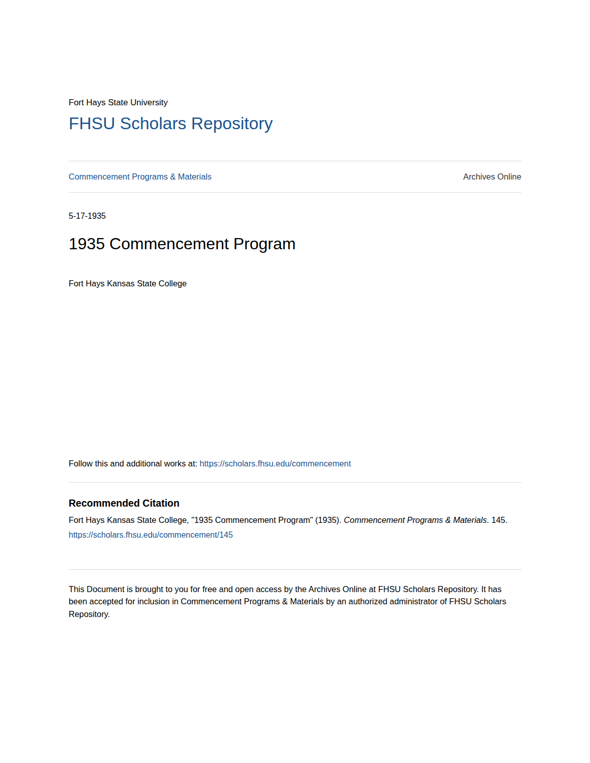Fort Hays State University
FHSU Scholars Repository
Commencement Programs & Materials Archives Online
5-17-1935
1935 Commencement Program
Fort Hays Kansas State College
Follow this and additional works at: https://scholars.fhsu.edu/commencement
Recommended Citation
Fort Hays Kansas State College, "1935 Commencement Program" (1935). Commencement Programs & Materials. 145.
https://scholars.fhsu.edu/commencement/145
This Document is brought to you for free and open access by the Archives Online at FHSU Scholars Repository. It has been accepted for inclusion in Commencement Programs & Materials by an authorized administrator of FHSU Scholars Repository.